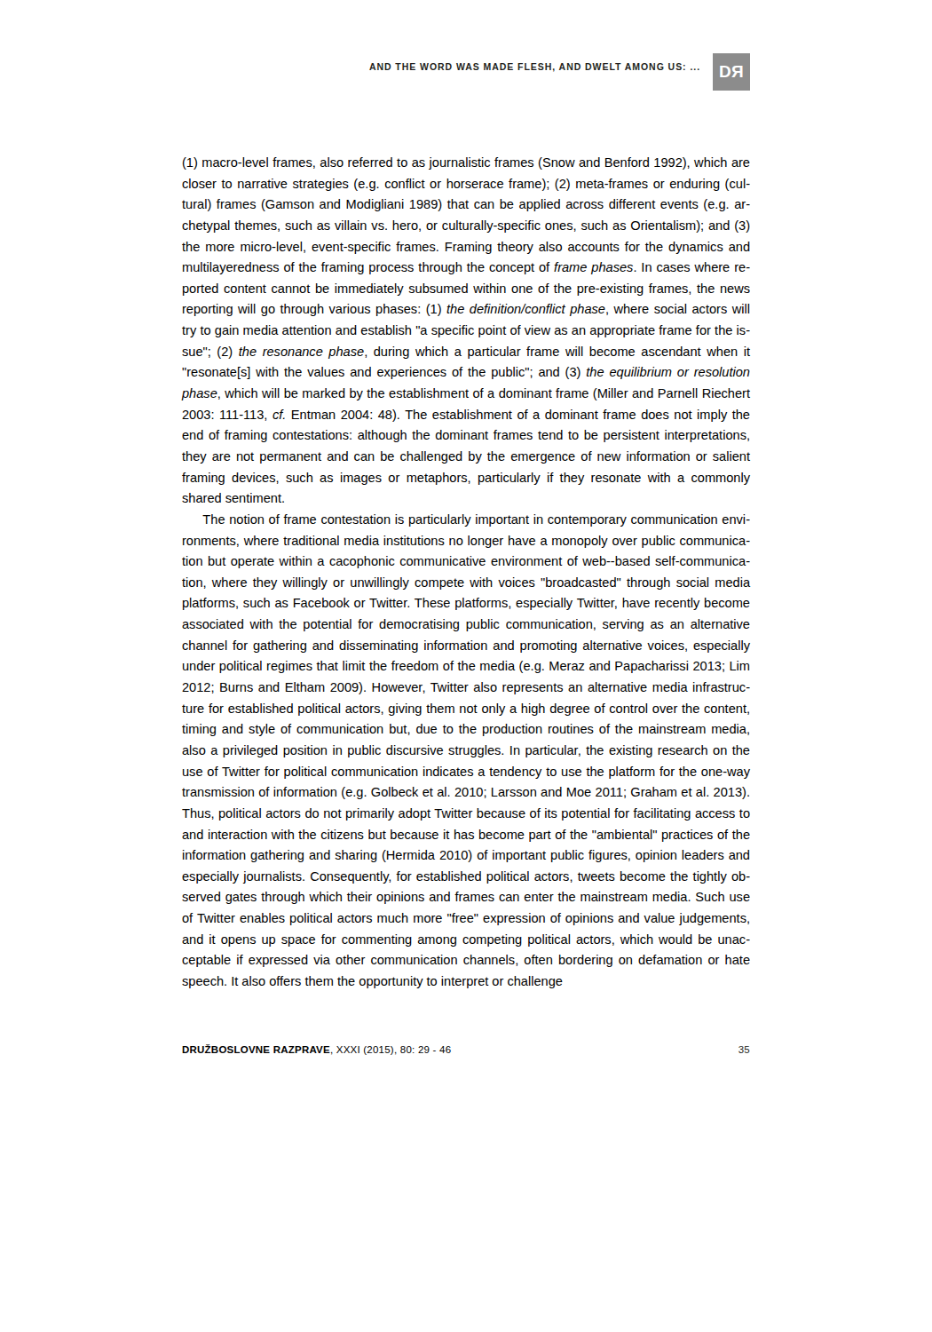And the word was made flesh, and dwelt among us: ...
DЯ
(1) macro-level frames, also referred to as journalistic frames (Snow and Benford 1992), which are closer to narrative strategies (e.g. conflict or horserace frame); (2) meta-frames or enduring (cultural) frames (Gamson and Modigliani 1989) that can be applied across different events (e.g. archetypal themes, such as villain vs. hero, or culturally-specific ones, such as Orientalism); and (3) the more micro-level, event-specific frames. Framing theory also accounts for the dynamics and multilayeredness of the framing process through the concept of frame phases. In cases where reported content cannot be immediately subsumed within one of the pre-existing frames, the news reporting will go through various phases: (1) the definition/conflict phase, where social actors will try to gain media attention and establish "a specific point of view as an appropriate frame for the issue"; (2) the resonance phase, during which a particular frame will become ascendant when it "resonate[s] with the values and experiences of the public"; and (3) the equilibrium or resolution phase, which will be marked by the establishment of a dominant frame (Miller and Parnell Riechert 2003: 111-113, cf. Entman 2004: 48). The establishment of a dominant frame does not imply the end of framing contestations: although the dominant frames tend to be persistent interpretations, they are not permanent and can be challenged by the emergence of new information or salient framing devices, such as images or metaphors, particularly if they resonate with a commonly shared sentiment.
The notion of frame contestation is particularly important in contemporary communication environments, where traditional media institutions no longer have a monopoly over public communication but operate within a cacophonic communicative environment of web--based self-communication, where they willingly or unwillingly compete with voices "broadcasted" through social media platforms, such as Facebook or Twitter. These platforms, especially Twitter, have recently become associated with the potential for democratising public communication, serving as an alternative channel for gathering and disseminating information and promoting alternative voices, especially under political regimes that limit the freedom of the media (e.g. Meraz and Papacharissi 2013; Lim 2012; Burns and Eltham 2009). However, Twitter also represents an alternative media infrastructure for established political actors, giving them not only a high degree of control over the content, timing and style of communication but, due to the production routines of the mainstream media, also a privileged position in public discursive struggles. In particular, the existing research on the use of Twitter for political communication indicates a tendency to use the platform for the one-way transmission of information (e.g. Golbeck et al. 2010; Larsson and Moe 2011; Graham et al. 2013). Thus, political actors do not primarily adopt Twitter because of its potential for facilitating access to and interaction with the citizens but because it has become part of the "ambiental" practices of the information gathering and sharing (Hermida 2010) of important public figures, opinion leaders and especially journalists. Consequently, for established political actors, tweets become the tightly observed gates through which their opinions and frames can enter the mainstream media. Such use of Twitter enables political actors much more "free" expression of opinions and value judgements, and it opens up space for commenting among competing political actors, which would be unacceptable if expressed via other communication channels, often bordering on defamation or hate speech. It also offers them the opportunity to interpret or challenge
DRUŽBOSLOVNE RAZPRAVE, XXXI (2015), 80: 29 - 46
35